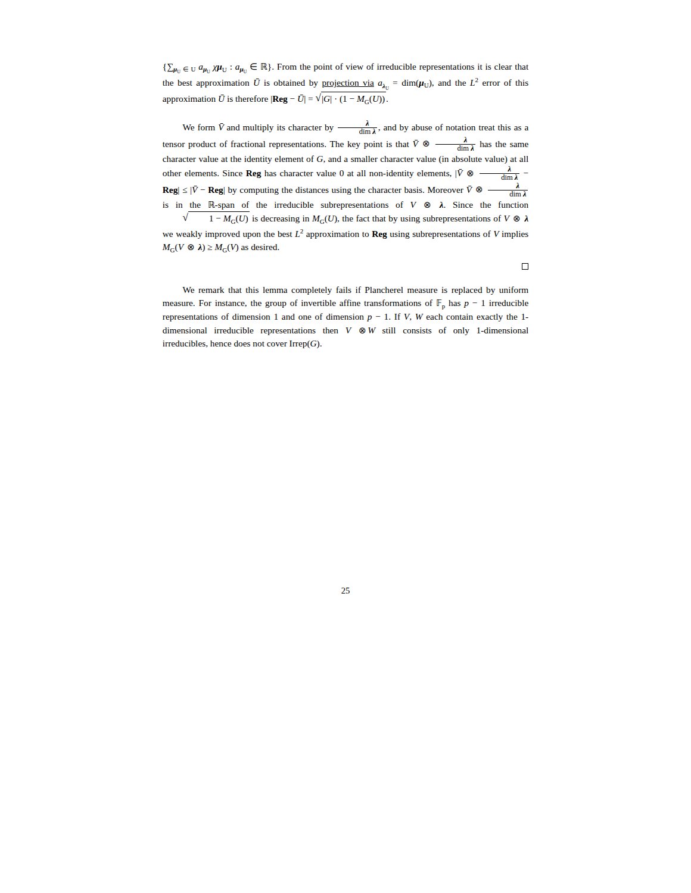{∑μU ∈ U aμU χμU : aμU ∈ ℝ}. From the point of view of irreducible representations it is clear that the best approximation Ū is obtained by projection via aλU = dim(μU), and the L 2 error of this approximation Ū is therefore |Reg − Ū| = |G| · (1 − MG(U)).
We form V̄ and multiply its character by λdim λ, and by abuse of notation treat this as a tensor product of fractional representations. The key point is that V̄ ⊗ λdim λ has the same character value at the identity element of G, and a smaller character value (in absolute value) at all other elements. Since Reg has character value 0 at all non-identity elements, |V̄ ⊗ λdim λ − Reg| ≤ |V̄ − Reg| by computing the distances using the character basis. Moreover V̄ ⊗ λdim λ is in the ℝ-span of the irreducible subrepresentations of V ⊗ λ. Since the function 1 − MG(U) is decreasing in MG(U), the fact that by using subrepresentations of V ⊗ λ we weakly improved upon the best L 2 approximation to Reg using subrepresentations of V implies MG(V ⊗ λ) ≥ MG(V) as desired.
We remark that this lemma completely fails if Plancherel measure is replaced by uniform measure. For instance, the group of invertible affine transformations of 𝔽p has p − 1 irreducible representations of dimension 1 and one of dimension p − 1. If V, W each contain exactly the 1-dimensional irreducible representations then V ⊗W still consists of only 1-dimensional irreducibles, hence does not cover Irrep(G).
25